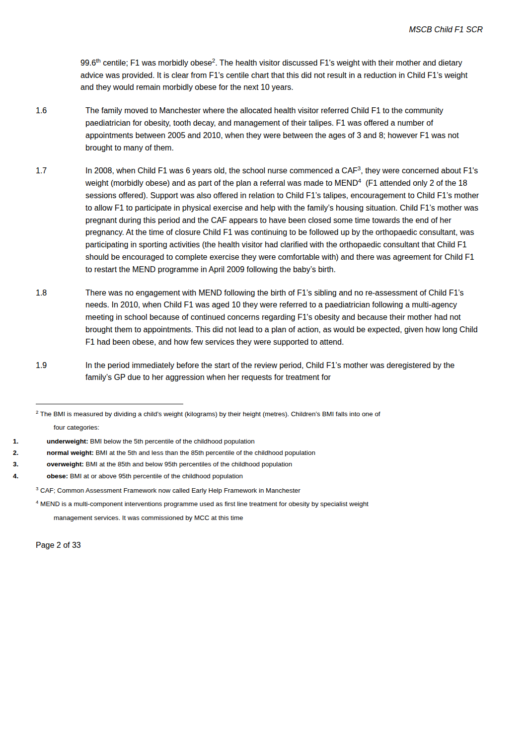MSCB Child F1 SCR
99.6th centile; F1 was morbidly obese2. The health visitor discussed F1's weight with their mother and dietary advice was provided. It is clear from F1's centile chart that this did not result in a reduction in Child F1’s weight and they would remain morbidly obese for the next 10 years.
1.6
The family moved to Manchester where the allocated health visitor referred Child F1 to the community paediatrician for obesity, tooth decay, and management of their talipes. F1 was offered a number of appointments between 2005 and 2010, when they were between the ages of 3 and 8; however F1 was not brought to many of them.
1.7
In 2008, when Child F1 was 6 years old, the school nurse commenced a CAF3, they were concerned about F1's weight (morbidly obese) and as part of the plan a referral was made to MEND4 (F1 attended only 2 of the 18 sessions offered). Support was also offered in relation to Child F1’s talipes, encouragement to Child F1’s mother to allow F1 to participate in physical exercise and help with the family’s housing situation. Child F1’s mother was pregnant during this period and the CAF appears to have been closed some time towards the end of her pregnancy. At the time of closure Child F1 was continuing to be followed up by the orthopaedic consultant, was participating in sporting activities (the health visitor had clarified with the orthopaedic consultant that Child F1 should be encouraged to complete exercise they were comfortable with) and there was agreement for Child F1 to restart the MEND programme in April 2009 following the baby’s birth.
1.8
There was no engagement with MEND following the birth of F1’s sibling and no re-assessment of Child F1’s needs. In 2010, when Child F1 was aged 10 they were referred to a paediatrician following a multi-agency meeting in school because of continued concerns regarding F1's obesity and because their mother had not brought them to appointments. This did not lead to a plan of action, as would be expected, given how long Child F1 had been obese, and how few services they were supported to attend.
1.9
In the period immediately before the start of the review period, Child F1’s mother was deregistered by the family’s GP due to her aggression when her requests for treatment for
2 The BMI is measured by dividing a child’s weight (kilograms) by their height (metres). Children’s BMI falls into one of
four categories:
1. underweight: BMI below the 5th percentile of the childhood population
2. normal weight: BMI at the 5th and less than the 85th percentile of the childhood population
3. overweight: BMI at the 85th and below 95th percentiles of the childhood population
4. obese: BMI at or above 95th percentile of the childhood population
3 CAF; Common Assessment Framework now called Early Help Framework in Manchester
4 MEND is a multi-component interventions programme used as first line treatment for obesity by specialist weight
management services. It was commissioned by MCC at this time
Page 2 of 33